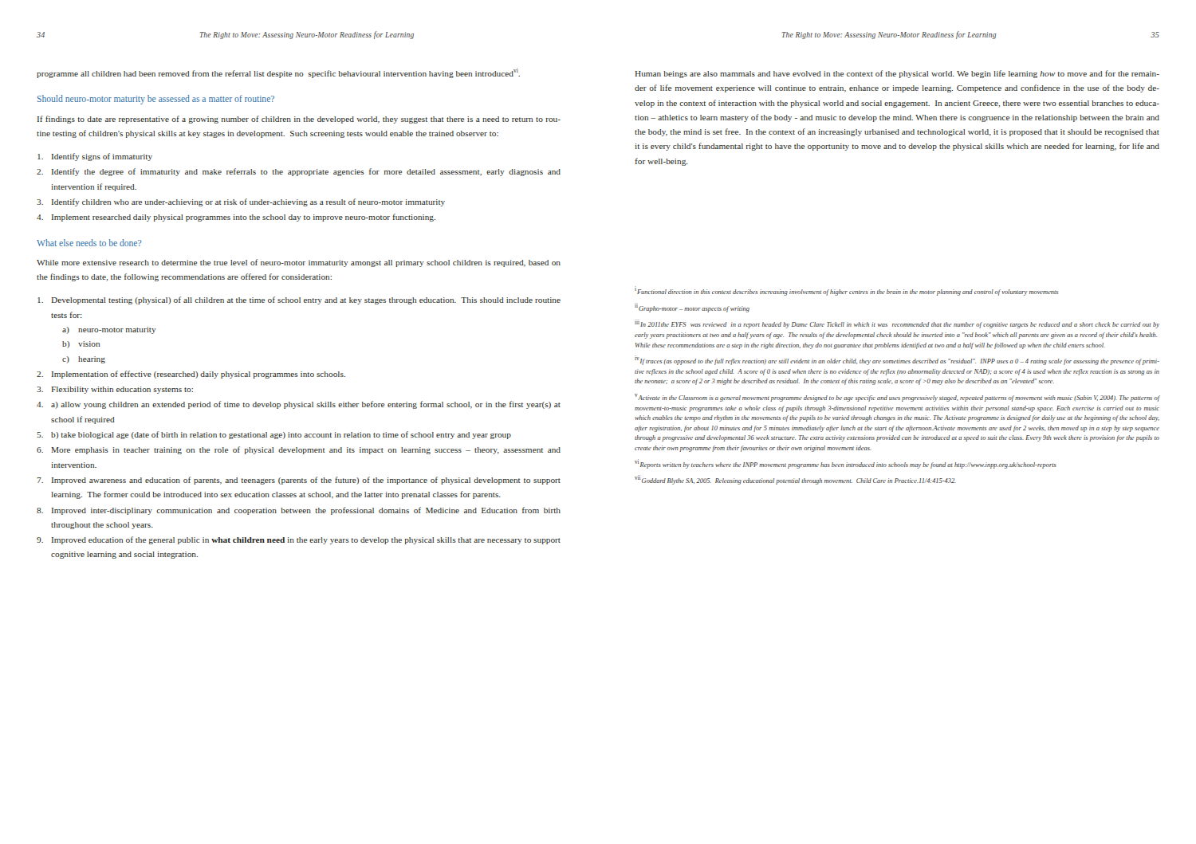34 The Right to Move: Assessing Neuro-Motor Readiness for Learning
programme all children had been removed from the referral list despite no specific behavioural intervention having been introducedvi.
Should neuro-motor maturity be assessed as a matter of routine?
If findings to date are representative of a growing number of children in the developed world, they suggest that there is a need to return to routine testing of children's physical skills at key stages in development. Such screening tests would enable the trained observer to:
Identify signs of immaturity
Identify the degree of immaturity and make referrals to the appropriate agencies for more detailed assessment, early diagnosis and intervention if required.
Identify children who are under-achieving or at risk of under-achieving as a result of neuro-motor immaturity
Implement researched daily physical programmes into the school day to improve neuro-motor functioning.
What else needs to be done?
While more extensive research to determine the true level of neuro-motor immaturity amongst all primary school children is required, based on the findings to date, the following recommendations are offered for consideration:
Developmental testing (physical) of all children at the time of school entry and at key stages through education. This should include routine tests for:
neuro-motor maturity
vision
hearing
Implementation of effective (researched) daily physical programmes into schools.
Flexibility within education systems to:
a) allow young children an extended period of time to develop physical skills either before entering formal school, or in the first year(s) at school if required
b) take biological age (date of birth in relation to gestational age) into account in relation to time of school entry and year group
More emphasis in teacher training on the role of physical development and its impact on learning success – theory, assessment and intervention.
Improved awareness and education of parents, and teenagers (parents of the future) of the importance of physical development to support learning. The former could be introduced into sex education classes at school, and the latter into prenatal classes for parents.
Improved inter-disciplinary communication and cooperation between the professional domains of Medicine and Education from birth throughout the school years.
Improved education of the general public in what children need in the early years to develop the physical skills that are necessary to support cognitive learning and social integration.
The Right to Move: Assessing Neuro-Motor Readiness for Learning 35
Human beings are also mammals and have evolved in the context of the physical world. We begin life learning how to move and for the remainder of life movement experience will continue to entrain, enhance or impede learning. Competence and confidence in the use of the body develop in the context of interaction with the physical world and social engagement. In ancient Greece, there were two essential branches to education – athletics to learn mastery of the body - and music to develop the mind. When there is congruence in the relationship between the brain and the body, the mind is set free. In the context of an increasingly urbanised and technological world, it is proposed that it should be recognised that it is every child's fundamental right to have the opportunity to move and to develop the physical skills which are needed for learning, for life and for well-being.
iFunctional direction in this context describes increasing involvement of higher centres in the brain in the motor planning and control of voluntary movements
iiGrapho-motor – motor aspects of writing
iiiIn 2011the EYFS was reviewed in a report headed by Dame Clare Tickell in which it was recommended that the number of cognitive targets be reduced and a short check be carried out by early years practitioners at two and a half years of age. The results of the developmental check should be inserted into a "red book" which all parents are given as a record of their child's health. While these recommendations are a step in the right direction, they do not guarantee that problems identified at two and a half will be followed up when the child enters school.
ivIf traces (as opposed to the full reflex reaction) are still evident in an older child, they are sometimes described as "residual". INPP uses a 0 – 4 rating scale for assessing the presence of primitive reflexes in the school aged child. A score of 0 is used when there is no evidence of the reflex (no abnormality detected or NAD); a score of 4 is used when the reflex reaction is as strong as in the neonate; a score of 2 or 3 might be described as residual. In the context of this rating scale, a score of >0 may also be described as an "elevated" score.
vActivate in the Classroom is a general movement programme designed to be age specific and uses progressively staged, repeated patterns of movement with music (Sabin V, 2004). The patterns of movement-to-music programmes take a whole class of pupils through 3-dimensional repetitive movement activities within their personal stand-up space. Each exercise is carried out to music which enables the tempo and rhythm in the movements of the pupils to be varied through changes in the music. The Activate programme is designed for daily use at the beginning of the school day, after registration, for about 10 minutes and for 5 minutes immediately after lunch at the start of the afternoon.Activate movements are used for 2 weeks, then moved up in a step by step sequence through a progressive and developmental 36 week structure. The extra activity extensions provided can be introduced at a speed to suit the class. Every 9th week there is provision for the pupils to create their own programme from their favourites or their own original movement ideas.
viReports written by teachers where the INPP movement programme has been introduced into schools may be found at http://www.inpp.org.uk/school-reports
viiGoddard Blythe SA, 2005. Releasing educational potential through movement. Child Care in Practice.11/4:415-432.